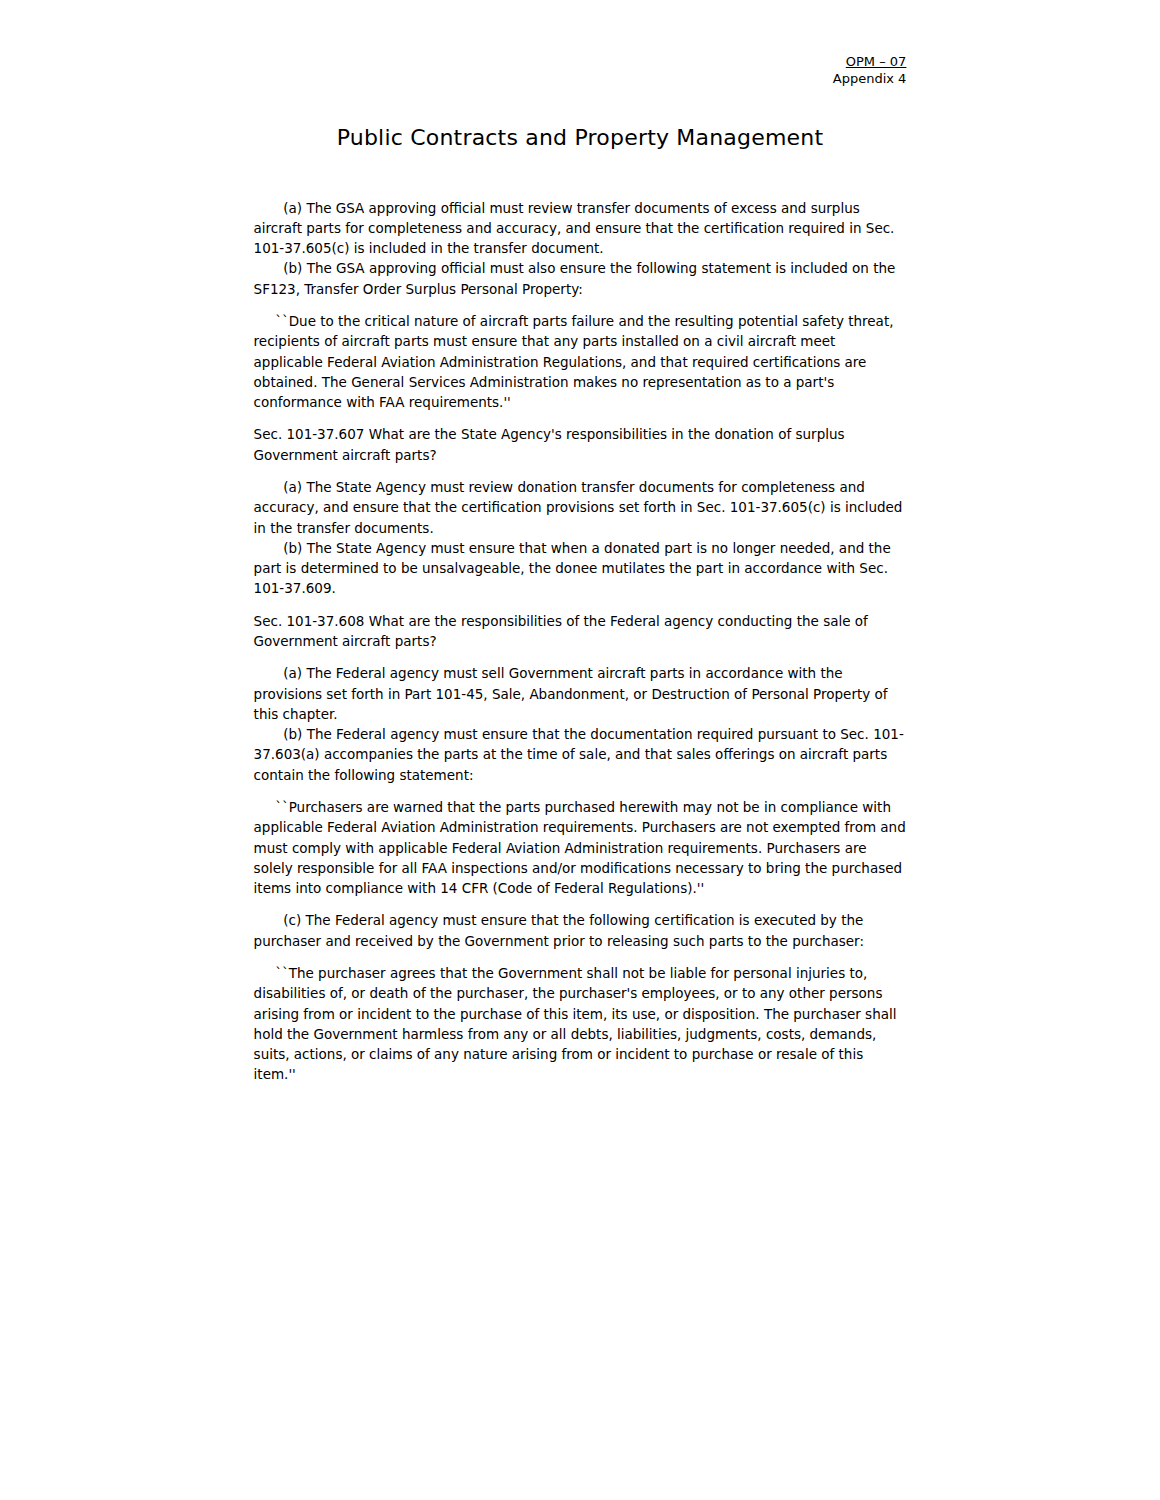OPM – 07
Appendix 4
Public Contracts and Property Management
(a) The GSA approving official must review transfer documents of excess and surplus aircraft parts for completeness and accuracy, and ensure that the certification required in Sec. 101-37.605(c) is included in the transfer document.
(b) The GSA approving official must also ensure the following statement is included on the SF123, Transfer Order Surplus Personal Property:
``Due to the critical nature of aircraft parts failure and the resulting potential safety threat, recipients of aircraft parts must ensure that any parts installed on a civil aircraft meet applicable Federal Aviation Administration Regulations, and that required certifications are obtained. The General Services Administration makes no representation as to a part's conformance with FAA requirements.''
Sec. 101-37.607 What are the State Agency's responsibilities in the donation of surplus Government aircraft parts?
(a) The State Agency must review donation transfer documents for completeness and accuracy, and ensure that the certification provisions set forth in Sec. 101-37.605(c) is included in the transfer documents.
(b) The State Agency must ensure that when a donated part is no longer needed, and the part is determined to be unsalvageable, the donee mutilates the part in accordance with Sec. 101-37.609.
Sec. 101-37.608 What are the responsibilities of the Federal agency conducting the sale of Government aircraft parts?
(a) The Federal agency must sell Government aircraft parts in accordance with the provisions set forth in Part 101-45, Sale, Abandonment, or Destruction of Personal Property of this chapter.
(b) The Federal agency must ensure that the documentation required pursuant to Sec. 101-37.603(a) accompanies the parts at the time of sale, and that sales offerings on aircraft parts contain the following statement:
``Purchasers are warned that the parts purchased herewith may not be in compliance with applicable Federal Aviation Administration requirements. Purchasers are not exempted from and must comply with applicable Federal Aviation Administration requirements. Purchasers are solely responsible for all FAA inspections and/or modifications necessary to bring the purchased items into compliance with 14 CFR (Code of Federal Regulations).''
(c) The Federal agency must ensure that the following certification is executed by the purchaser and received by the Government prior to releasing such parts to the purchaser:
``The purchaser agrees that the Government shall not be liable for personal injuries to, disabilities of, or death of the purchaser, the purchaser's employees, or to any other persons arising from or incident to the purchase of this item, its use, or disposition. The purchaser shall hold the Government harmless from any or all debts, liabilities, judgments, costs, demands, suits, actions, or claims of any nature arising from or incident to purchase or resale of this item.''